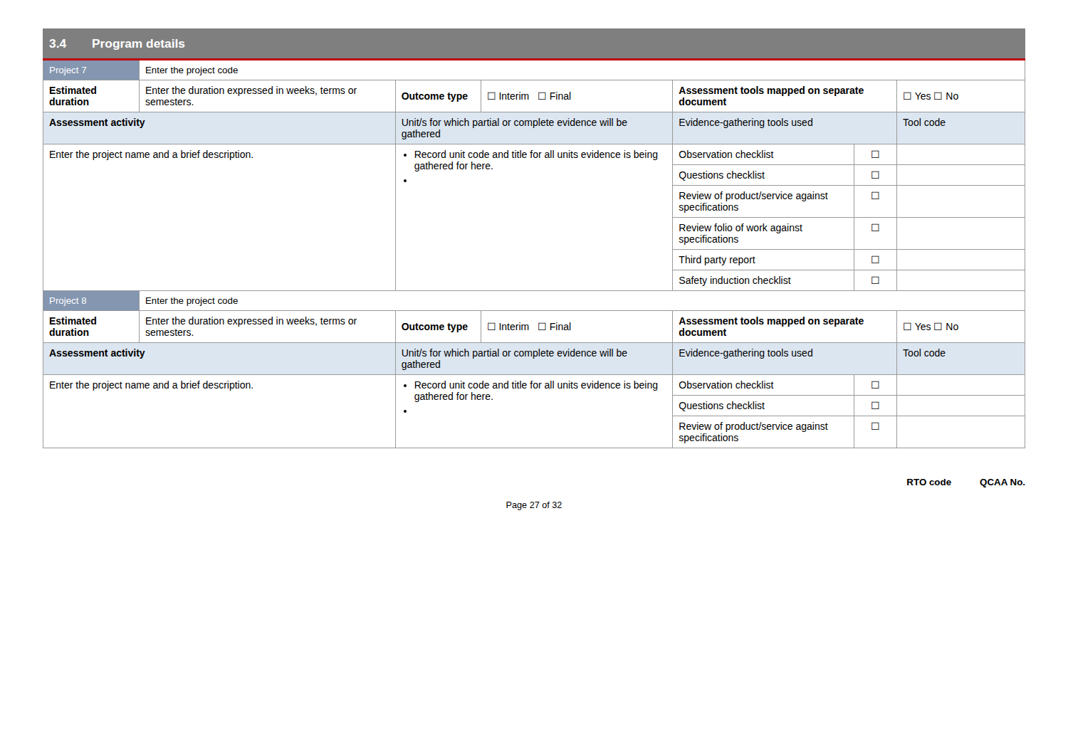| 3.4 Program details |
| Project 7 | Enter the project code |
| Estimated duration | Enter the duration expressed in weeks, terms or semesters. | Outcome type | ☐ Interim ☐ Final | Assessment tools mapped on separate document | ☐ Yes ☐ No |
| Assessment activity | Unit/s for which partial or complete evidence will be gathered | Evidence-gathering tools used | Tool code |
| Enter the project name and a brief description. | Record unit code and title for all units evidence is being gathered for here. | Observation checklist | ☐ | |
| Questions checklist | ☐ | |
| Review of product/service against specifications | ☐ | |
| Review folio of work against specifications | ☐ | |
| Third party report | ☐ | |
| Safety induction checklist | ☐ | |
| Project 8 | Enter the project code |
| Estimated duration | Enter the duration expressed in weeks, terms or semesters. | Outcome type | ☐ Interim ☐ Final | Assessment tools mapped on separate document | ☐ Yes ☐ No |
| Assessment activity | Unit/s for which partial or complete evidence will be gathered | Evidence-gathering tools used | Tool code |
| Enter the project name and a brief description. | Record unit code and title for all units evidence is being gathered for here. | Observation checklist | ☐ | |
| Questions checklist | ☐ | |
| Review of product/service against specifications | ☐ | |
RTO code QCAA No.
Page 27 of 32